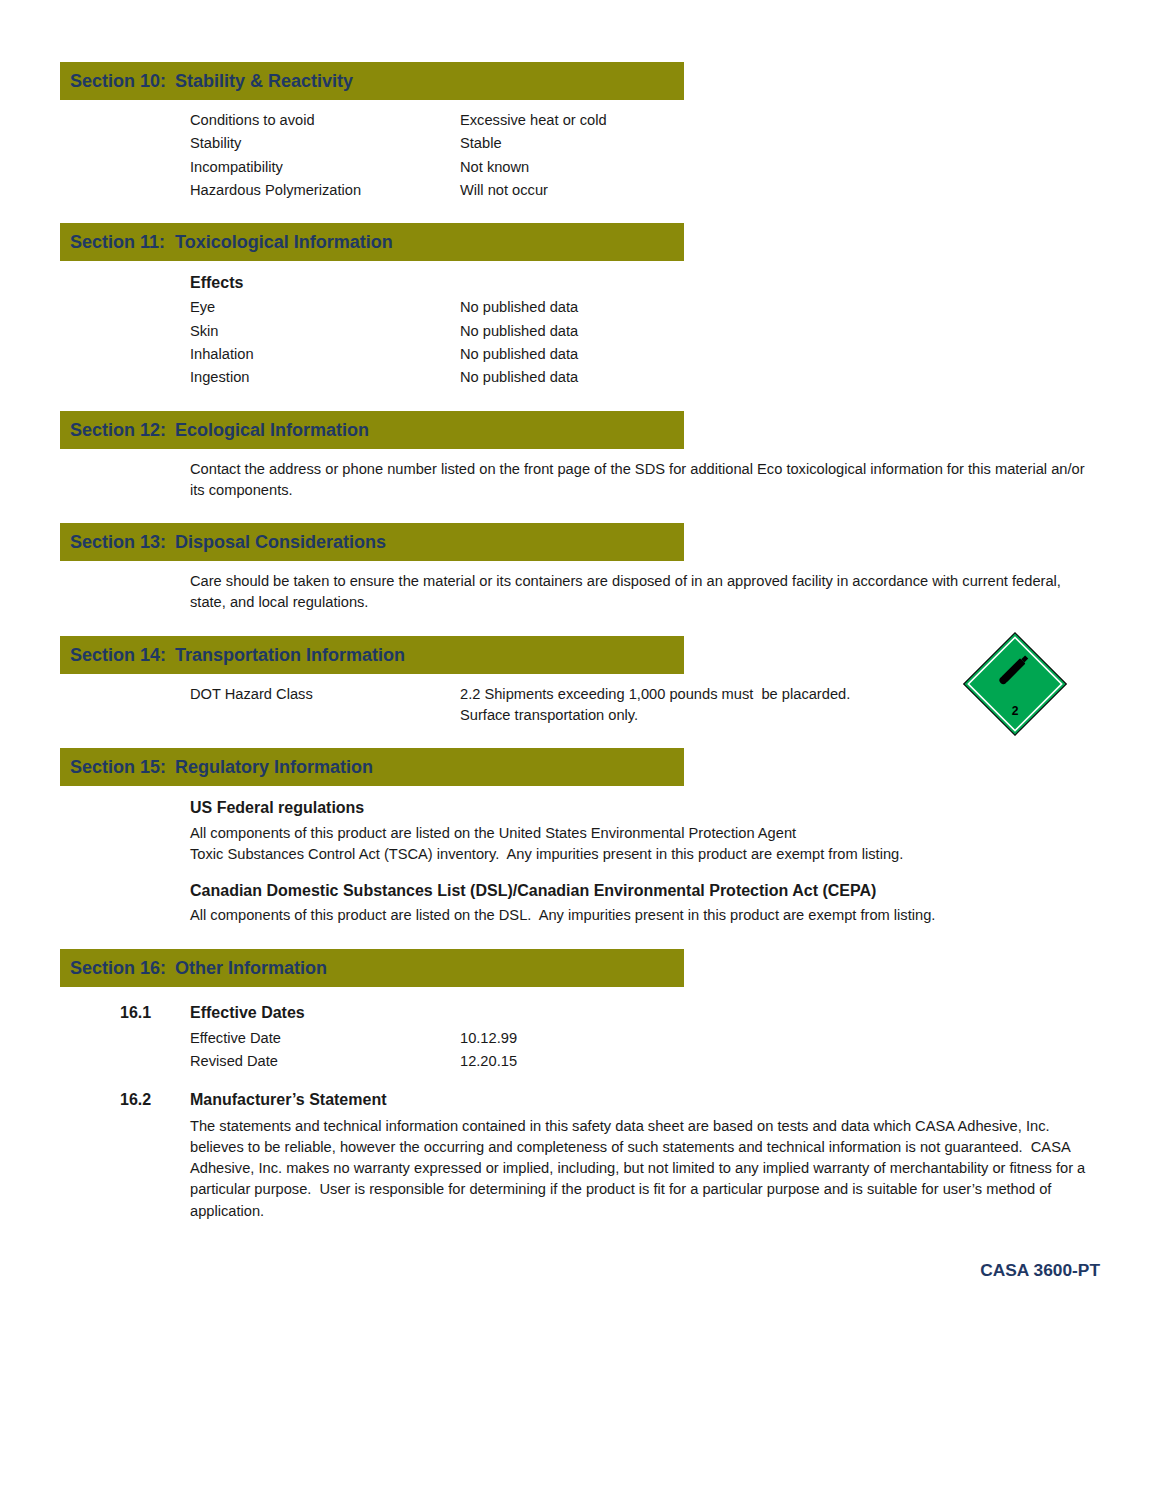Section 10: Stability & Reactivity
Conditions to avoid
Excessive heat or cold
Stability
Stable
Incompatibility
Not known
Hazardous Polymerization
Will not occur
Section 11: Toxicological Information
Effects
Eye
No published data
Skin
No published data
Inhalation
No published data
Ingestion
No published data
Section 12: Ecological Information
Contact the address or phone number listed on the front page of the SDS for additional Eco toxicological information for this material an/or its components.
Section 13: Disposal Considerations
Care should be taken to ensure the material or its containers are disposed of in an approved facility in accordance with current federal, state, and local regulations.
Section 14: Transportation Information
2
DOT Hazard Class
2.2 Shipments exceeding 1,000 pounds must be placarded.
Surface transportation only.
Section 15: Regulatory Information
US Federal regulations
All components of this product are listed on the United States Environmental Protection Agent
Toxic Substances Control Act (TSCA) inventory. Any impurities present in this product are exempt from listing.
Canadian Domestic Substances List (DSL)/Canadian Environmental Protection Act (CEPA)
All components of this product are listed on the DSL. Any impurities present in this product are exempt from listing.
Section 16: Other Information
16.1
Effective Dates
Effective Date
10.12.99
Revised Date
12.20.15
16.2
Manufacturer’s Statement
The statements and technical information contained in this safety data sheet are based on tests and data which CASA Adhesive, Inc. believes to be reliable, however the occurring and completeness of such statements and technical information is not guaranteed. CASA Adhesive, Inc. makes no warranty expressed or implied, including, but not limited to any implied warranty of merchantability or fitness for a particular purpose. User is responsible for determining if the product is fit for a particular purpose and is suitable for user’s method of application.
CASA 3600-PT